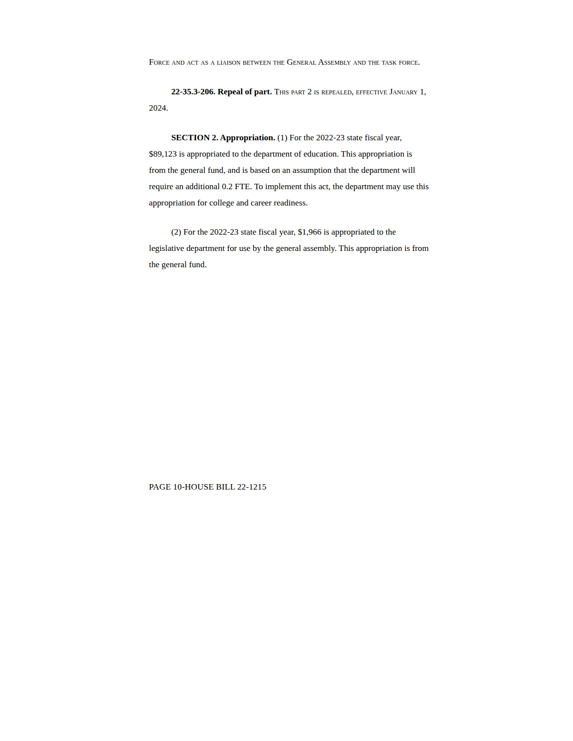Force and act as a liaison between the General Assembly and the task force.
22-35.3-206. Repeal of part. This part 2 is repealed, effective January 1, 2024.
SECTION 2. Appropriation. (1) For the 2022-23 state fiscal year, $89,123 is appropriated to the department of education. This appropriation is from the general fund, and is based on an assumption that the department will require an additional 0.2 FTE. To implement this act, the department may use this appropriation for college and career readiness.
(2) For the 2022-23 state fiscal year, $1,966 is appropriated to the legislative department for use by the general assembly. This appropriation is from the general fund.
PAGE 10-HOUSE BILL 22-1215